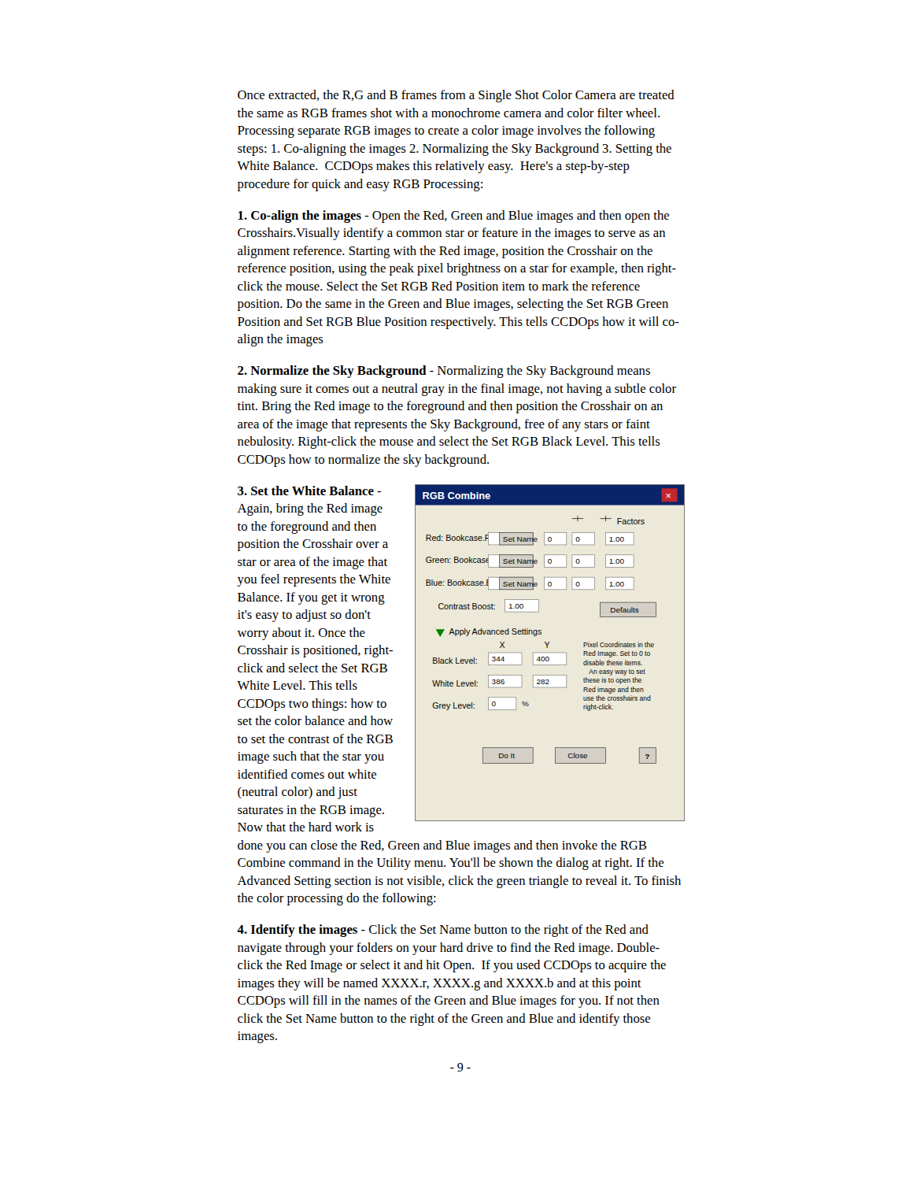Once extracted, the R,G and B frames from a Single Shot Color Camera are treated the same as RGB frames shot with a monochrome camera and color filter wheel. Processing separate RGB images to create a color image involves the following steps: 1. Co-aligning the images 2. Normalizing the Sky Background 3. Setting the White Balance. CCDOps makes this relatively easy. Here's a step-by-step procedure for quick and easy RGB Processing:
1. Co-align the images - Open the Red, Green and Blue images and then open the Crosshairs.Visually identify a common star or feature in the images to serve as an alignment reference. Starting with the Red image, position the Crosshair on the reference position, using the peak pixel brightness on a star for example, then right-click the mouse. Select the Set RGB Red Position item to mark the reference position. Do the same in the Green and Blue images, selecting the Set RGB Green Position and Set RGB Blue Position respectively. This tells CCDOps how it will co-align the images
2. Normalize the Sky Background - Normalizing the Sky Background means making sure it comes out a neutral gray in the final image, not having a subtle color tint. Bring the Red image to the foreground and then position the Crosshair on an area of the image that represents the Sky Background, free of any stars or faint nebulosity. Right-click the mouse and select the Set RGB Black Level. This tells CCDOps how to normalize the sky background.
3. Set the White Balance - Again, bring the Red image to the foreground and then position the Crosshair over a star or area of the image that you feel represents the White Balance. If you get it wrong it's easy to adjust so don't worry about it. Once the Crosshair is positioned, right-click and select the Set RGB White Level. This tells CCDOps two things: how to set the color balance and how to set the contrast of the RGB image such that the star you identified comes out white (neutral color) and just saturates in the RGB image. Now that the hard work is done you can close the Red, Green and Blue images and then invoke the RGB Combine command in the Utility menu. You'll be shown the dialog at right. If the Advanced Setting section is not visible, click the green triangle to reveal it. To finish the color processing do the following:
4. Identify the images - Click the Set Name button to the right of the Red and navigate through your folders on your hard drive to find the Red image. Double-click the Red Image or select it and hit Open. If you used CCDOps to acquire the images they will be named XXXX.r, XXXX.g and XXXX.b and at this point CCDOps will fill in the names of the Green and Blue images for you. If not then click the Set Name button to the right of the Green and Blue and identify those images.
- 9 -